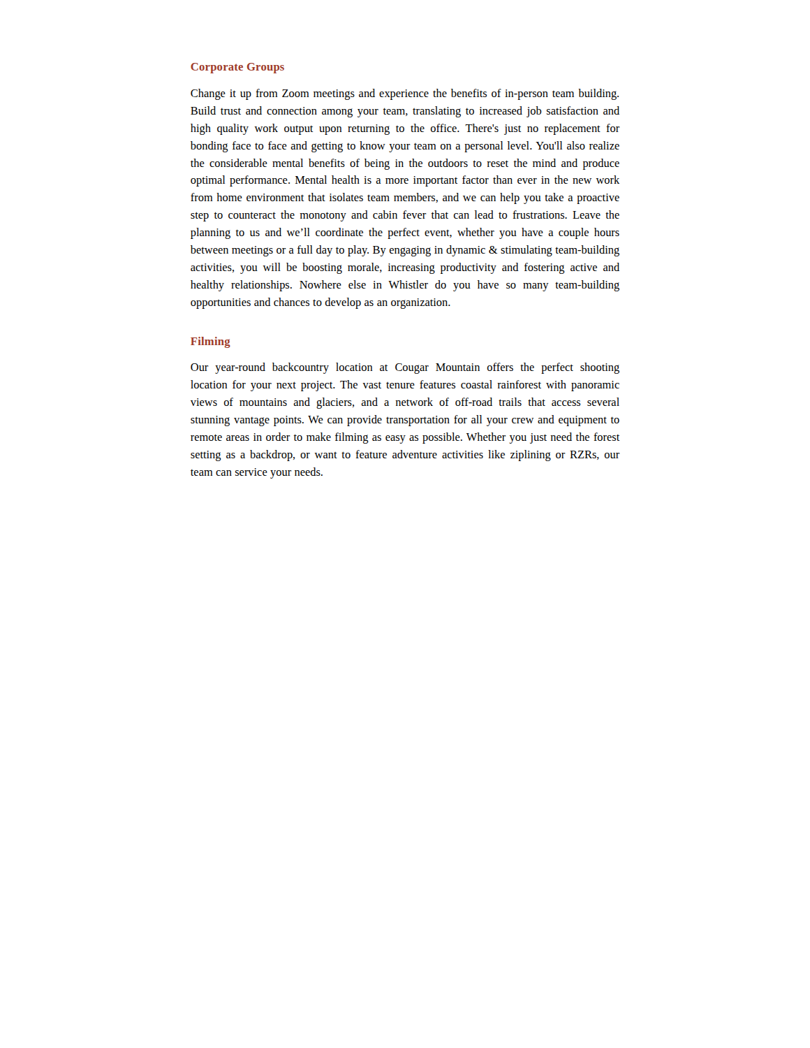Corporate Groups
Change it up from Zoom meetings and experience the benefits of in-person team building. Build trust and connection among your team, translating to increased job satisfaction and high quality work output upon returning to the office. There's just no replacement for bonding face to face and getting to know your team on a personal level. You'll also realize the considerable mental benefits of being in the outdoors to reset the mind and produce optimal performance. Mental health is a more important factor than ever in the new work from home environment that isolates team members, and we can help you take a proactive step to counteract the monotony and cabin fever that can lead to frustrations. Leave the planning to us and we’ll coordinate the perfect event, whether you have a couple hours between meetings or a full day to play. By engaging in dynamic & stimulating team-building activities, you will be boosting morale, increasing productivity and fostering active and healthy relationships. Nowhere else in Whistler do you have so many team-building opportunities and chances to develop as an organization.
Filming
Our year-round backcountry location at Cougar Mountain offers the perfect shooting location for your next project. The vast tenure features coastal rainforest with panoramic views of mountains and glaciers, and a network of off-road trails that access several stunning vantage points. We can provide transportation for all your crew and equipment to remote areas in order to make filming as easy as possible. Whether you just need the forest setting as a backdrop, or want to feature adventure activities like ziplining or RZRs, our team can service your needs.